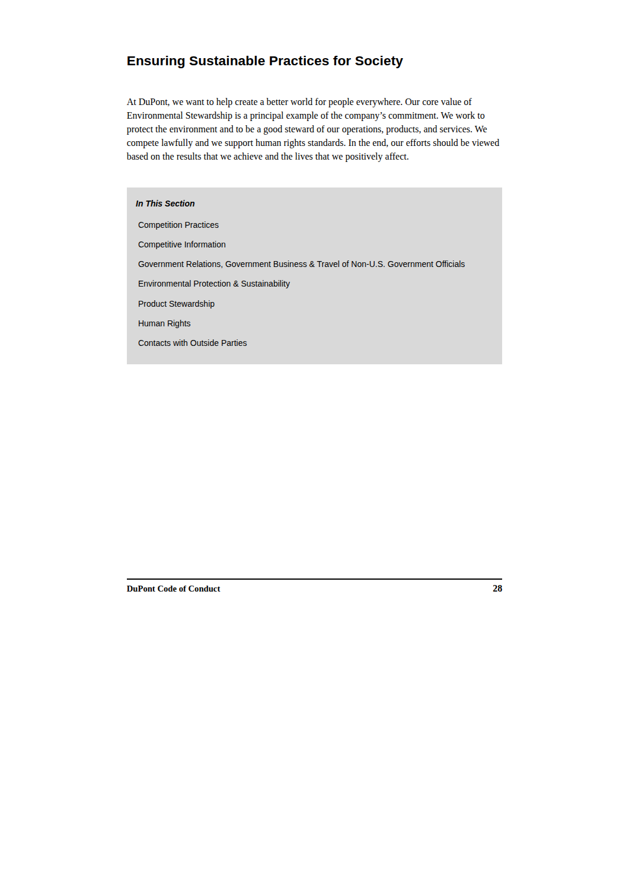Ensuring Sustainable Practices for Society
At DuPont, we want to help create a better world for people everywhere. Our core value of Environmental Stewardship is a principal example of the company’s commitment. We work to protect the environment and to be a good steward of our operations, products, and services. We compete lawfully and we support human rights standards. In the end, our efforts should be viewed based on the results that we achieve and the lives that we positively affect.
In This Section
Competition Practices
Competitive Information
Government Relations, Government Business & Travel of Non-U.S. Government Officials
Environmental Protection & Sustainability
Product Stewardship
Human Rights
Contacts with Outside Parties
DuPont Code of Conduct 28